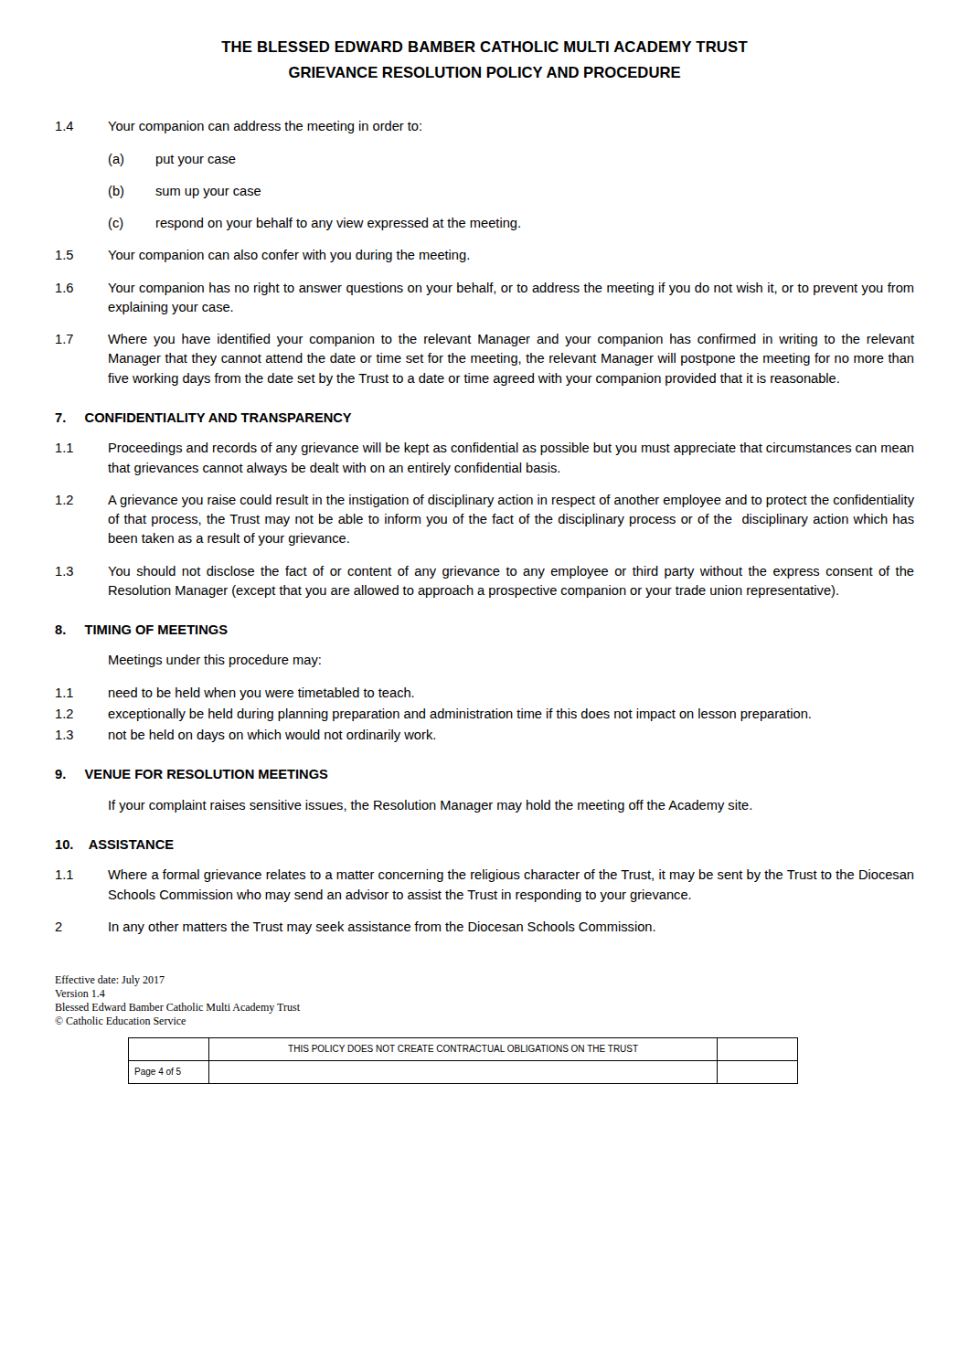THE BLESSED EDWARD BAMBER CATHOLIC MULTI ACADEMY TRUST
GRIEVANCE RESOLUTION POLICY AND PROCEDURE
1.4
Your companion can address the meeting in order to:
(a)
put your case
(b)
sum up your case
(c)
respond on your behalf to any view expressed at the meeting.
1.5
Your companion can also confer with you during the meeting.
1.6
Your companion has no right to answer questions on your behalf, or to address the meeting if you do not wish it, or to prevent you from explaining your case.
1.7
Where you have identified your companion to the relevant Manager and your companion has confirmed in writing to the relevant Manager that they cannot attend the date or time set for the meeting, the relevant Manager will postpone the meeting for no more than five working days from the date set by the Trust to a date or time agreed with your companion provided that it is reasonable.
7. CONFIDENTIALITY AND TRANSPARENCY
1.1
Proceedings and records of any grievance will be kept as confidential as possible but you must appreciate that circumstances can mean that grievances cannot always be dealt with on an entirely confidential basis.
1.2
A grievance you raise could result in the instigation of disciplinary action in respect of another employee and to protect the confidentiality of that process, the Trust may not be able to inform you of the fact of the disciplinary process or of the disciplinary action which has been taken as a result of your grievance.
1.3
You should not disclose the fact of or content of any grievance to any employee or third party without the express consent of the Resolution Manager (except that you are allowed to approach a prospective companion or your trade union representative).
8. TIMING OF MEETINGS
Meetings under this procedure may:
1.1
need to be held when you were timetabled to teach.
1.2
exceptionally be held during planning preparation and administration time if this does not impact on lesson preparation.
1.3
not be held on days on which would not ordinarily work.
9. VENUE FOR RESOLUTION MEETINGS
If your complaint raises sensitive issues, the Resolution Manager may hold the meeting off the Academy site.
10. ASSISTANCE
1.1
Where a formal grievance relates to a matter concerning the religious character of the Trust, it may be sent by the Trust to the Diocesan Schools Commission who may send an advisor to assist the Trust in responding to your grievance.
2
In any other matters the Trust may seek assistance from the Diocesan Schools Commission.
Effective date: July 2017
Version 1.4
Blessed Edward Bamber Catholic Multi Academy Trust
© Catholic Education Service
| | THIS POLICY DOES NOT CREATE CONTRACTUAL OBLIGATIONS ON THE TRUST | |
| Page 4 of 5 | | |